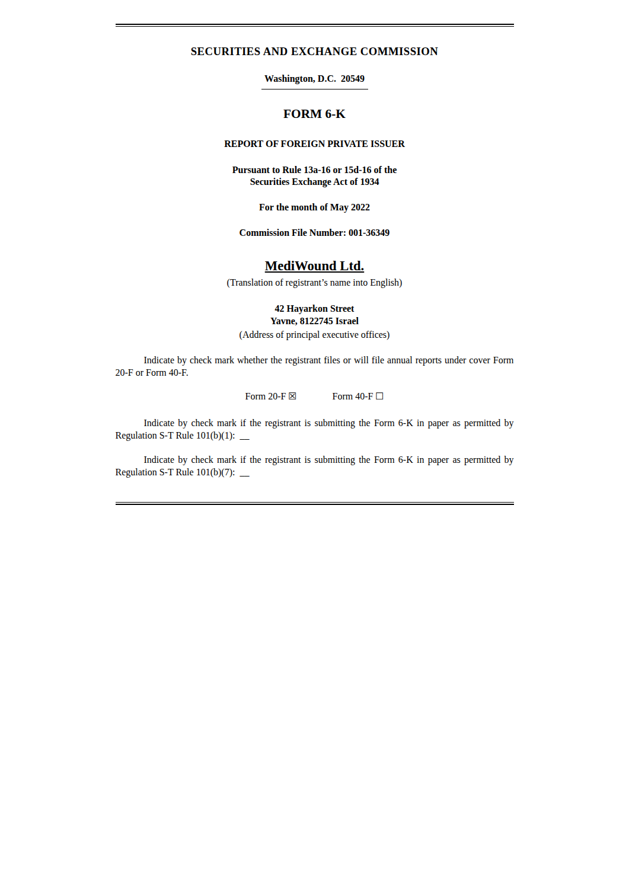SECURITIES AND EXCHANGE COMMISSION
Washington, D.C. 20549
FORM 6-K
REPORT OF FOREIGN PRIVATE ISSUER
Pursuant to Rule 13a-16 or 15d-16 of the
Securities Exchange Act of 1934
For the month of May 2022
Commission File Number: 001-36349
MediWound Ltd.
(Translation of registrant’s name into English)
42 Hayarkon Street
Yavne, 8122745 Israel
(Address of principal executive offices)
Indicate by check mark whether the registrant files or will file annual reports under cover Form 20-F or Form 40-F.
Form 20-F ☒ Form 40-F ☐
Indicate by check mark if the registrant is submitting the Form 6-K in paper as permitted by Regulation S-T Rule 101(b)(1): __
Indicate by check mark if the registrant is submitting the Form 6-K in paper as permitted by Regulation S-T Rule 101(b)(7): __